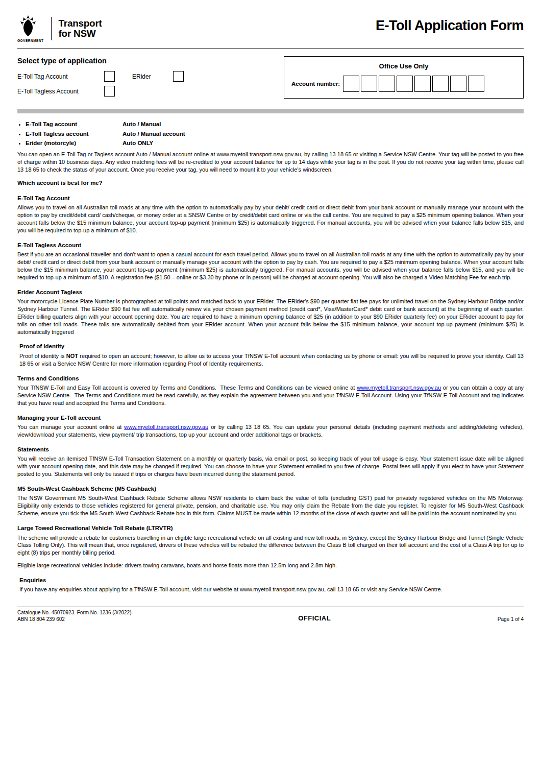GOVERNMENT
Transport
for NSW
E-Toll Application Form
Select type of application
E-Toll Tag Account ERider
E-Toll Tagless Account
Office Use Only
Account number:
E-Toll Tag account Auto / Manual
E-Toll Tagless account Auto / Manual account
Erider (motorcyle) Auto ONLY
You can open an E-Toll Tag or Tagless account Auto / Manual account online at www.myetoll.transport.nsw.gov.au, by calling 13 18 65 or visiting a Service NSW Centre. Your tag will be posted to you free of charge within 10 business days. Any video matching fees will be re-credited to your account balance for up to 14 days while your tag is in the post. If you do not receive your tag within time, please call 13 18 65 to check the status of your account. Once you receive your tag, you will need to mount it to your vehicle's windscreen.
Which account is best for me?
E-Toll Tag Account
Allows you to travel on all Australian toll roads at any time with the option to automatically pay by your debit/ credit card or direct debit from your bank account or manually manage your account with the option to pay by credit/debit card/ cash/cheque, or money order at a SNSW Centre or by credit/debit card online or via the call centre. You are required to pay a $25 minimum opening balance. When your account falls below the $15 minimum balance, your account top-up payment (minimum $25) is automatically triggered. For manual accounts, you will be advised when your balance falls below $15, and you will be required to top-up a minimum of $10.
E-Toll Tagless Account
Best if you are an occasional traveller and don't want to open a casual account for each travel period. Allows you to travel on all Australian toll roads at any time with the option to automatically pay by your debit/ credit card or direct debit from your bank account or manually manage your account with the option to pay by cash. You are required to pay a $25 minimum opening balance. When your account falls below the $15 minimum balance, your account top-up payment (minimum $25) is automatically triggered. For manual accounts, you will be advised when your balance falls below $15, and you will be required to top-up a minimum of $10. A registration fee ($1.50 – online or $3.30 by phone or in person) will be charged at account opening. You will also be charged a Video Matching Fee for each trip.
Erider Account Tagless
Your motorcycle Licence Plate Number is photographed at toll points and matched back to your ERider. The ERider's $90 per quarter flat fee pays for unlimited travel on the Sydney Harbour Bridge and/or Sydney Harbour Tunnel. The ERider $90 flat fee will automatically renew via your chosen payment method (credit card*, Visa/MasterCard* debit card or bank account) at the beginning of each quarter. ERider billing quarters align with your account opening date. You are required to have a minimum opening balance of $25 (in addition to your $90 ERider quarterly fee) on your ERider account to pay for tolls on other toll roads. These tolls are automatically debited from your ERider account. When your account falls below the $15 minimum balance, your account top-up payment (minimum $25) is automatically triggered
Proof of identity
Proof of identity is NOT required to open an account; however, to allow us to access your TfNSW E-Toll account when contacting us by phone or email: you will be required to prove your identity. Call 13 18 65 or visit a Service NSW Centre for more information regarding Proof of Identity requirements.
Terms and Conditions
Your TfNSW E-Toll and Easy Toll account is covered by Terms and Conditions. These Terms and Conditions can be viewed online at www.myetoll.transport.nsw.gov.au or you can obtain a copy at any Service NSW Centre. The Terms and Conditions must be read carefully, as they explain the agreement between you and your TfNSW E-Toll Account. Using your TfNSW E-Toll Account and tag indicates that you have read and accepted the Terms and Conditions.
Managing your E-Toll account
You can manage your account online at www.myetoll.transport.nsw.gov.au or by calling 13 18 65. You can update your personal details (including payment methods and adding/deleting vehicles), view/download your statements, view payment/ trip transactions, top up your account and order additional tags or brackets.
Statements
You will receive an itemised TfNSW E-Toll Transaction Statement on a monthly or quarterly basis, via email or post, so keeping track of your toll usage is easy. Your statement issue date will be aligned with your account opening date, and this date may be changed if required. You can choose to have your Statement emailed to you free of charge. Postal fees will apply if you elect to have your Statement posted to you. Statements will only be issued if trips or charges have been incurred during the statement period.
M5 South-West Cashback Scheme (M5 Cashback)
The NSW Government M5 South-West Cashback Rebate Scheme allows NSW residents to claim back the value of tolls (excluding GST) paid for privately registered vehicles on the M5 Motorway. Eligibility only extends to those vehicles registered for general private, pension, and charitable use. You may only claim the Rebate from the date you register. To register for M5 South-West Cashback Scheme, ensure you tick the M5 South-West Cashback Rebate box in this form. Claims MUST be made within 12 months of the close of each quarter and will be paid into the account nominated by you.
Large Towed Recreational Vehicle Toll Rebate (LTRVTR)
The scheme will provide a rebate for customers travelling in an eligible large recreational vehicle on all existing and new toll roads, in Sydney, except the Sydney Harbour Bridge and Tunnel (Single Vehicle Class Tolling Only). This will mean that, once registered, drivers of these vehicles will be rebated the difference between the Class B toll charged on their toll account and the cost of a Class A trip for up to eight (8) trips per monthly billing period.
Eligible large recreational vehicles include: drivers towing caravans, boats and horse floats more than 12.5m long and 2.8m high.
Enquiries
If you have any enquiries about applying for a TfNSW E-Toll account, visit our website at www.myetoll.transport.nsw.gov.au, call 13 18 65 or visit any Service NSW Centre.
Catalogue No. 45070923 Form No. 1236 (3/2022)
ABN 18 804 239 602
OFFICIAL
Page 1 of 4